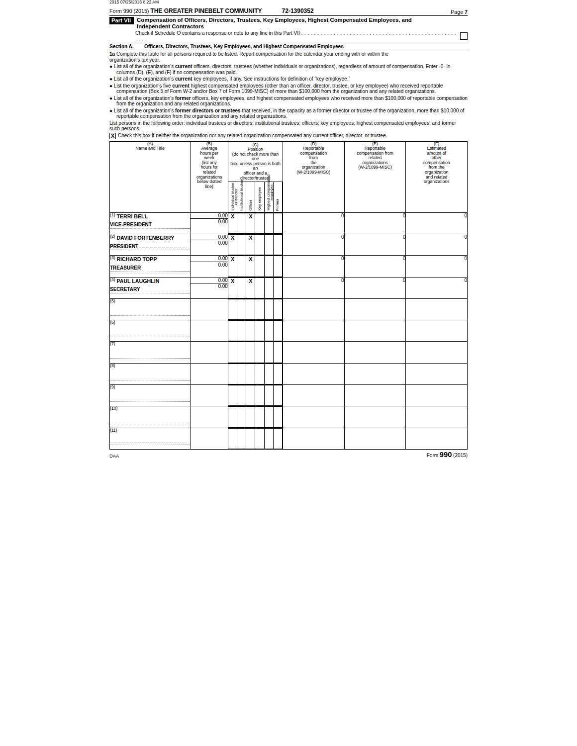2015 07/25/2016 8:22 AM
Form 990 (2015) THE GREATER PINEBELT COMMUNITY
72-1390352
Page 7
Part VII
Compensation of Officers, Directors, Trustees, Key Employees, Highest Compensated Employees, and Independent Contractors
Check if Schedule O contains a response or note to any line in this Part VII . . . . . . . . . . . . . . . . . . . . . . . . . . . . . . . . . . . . . . . . . . . . . . . . . . . .
Section A.
Officers, Directors, Trustees, Key Employees, and Highest Compensated Employees
1a Complete this table for all persons required to be listed. Report compensation for the calendar year ending with or within the
organization's tax year.
● List all of the organization's current officers, directors, trustees (whether individuals or organizations), regardless of amount of compensation. Enter -0- in columns (D), (E), and (F) if no compensation was paid.
● List all of the organization's current key employees, if any. See instructions for definition of "key employee."
● List the organization's five current highest compensated employees (other than an officer, director, trustee, or key employee) who received reportable compensation (Box 5 of Form W-2 and/or Box 7 of Form 1099-MISC) of more than $100,000 from the organization and any related organizations.
● List all of the organization's former officers, key employees, and highest compensated employees who received more than $100,000 of reportable compensation from the organization and any related organizations.
● List all of the organization's former directors or trustees that received, in the capacity as a former director or trustee of the organization, more than $10,000 of reportable compensation from the organization and any related organizations.
List persons in the following order: individual trustees or directors; institutional trustees; officers; key employees; highest compensated employees; and former such persons.
XCheck this box if neither the organization nor any related organization compensated any current officer, director, or trustee.
| (A) Name and Title | (B) Average hours per week (list any hours for related organizations below dotted line) | (C) Position (do not check more than one box, unless person is both an officer and a director/trustee) / Individual trustee or director / Institutional trustee / Officer / Key employee / Highest compensated employee / Former / | (D) Reportable compensation from the organization (W-2/1099-MISC) | (E) Reportable compensation from related organizations (W-2/1099-MISC) | (F) Estimated amount of other compensation from the organization and related organizations |
| (1) TERRI BELL VICE-PRESIDENT | 0.00 0.00 | / X / / X / / / / | 0 | 0 | 0 |
| (2) DAVID FORTENBERRY PRESIDENT | 0.00 0.00 | / X / / X / / / / | 0 | 0 | 0 |
| (3) RICHARD TOPP TREASURER | 0.00 0.00 | / X / / X / / / / | 0 | 0 | 0 |
| (4) PAUL LAUGHLIN SECRETARY | 0.00 0.00 | / X / / X / / / / | 0 | 0 | 0 |
| (5) | | | | | |
| (6) | | | | | |
| (7) | | | | | |
| (8) | | | | | |
| (9) | | | | | |
| (10) | | | | | |
| (11) | | | | | |
DAA
Form 990 (2015)